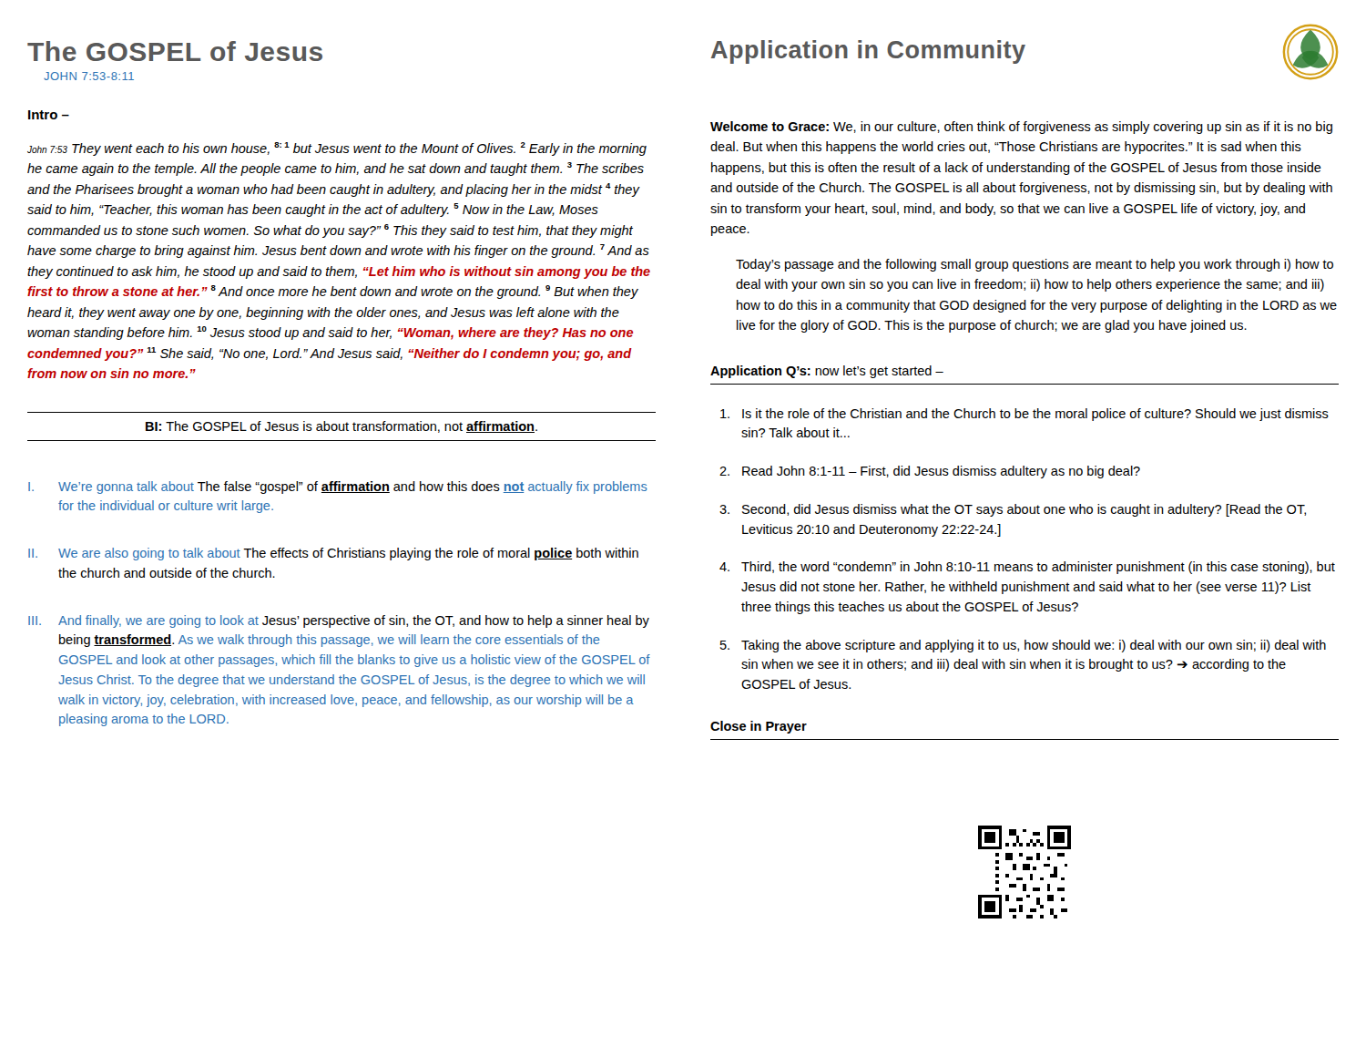The GOSPEL of Jesus
JOHN 7:53-8:11
Intro –
John 7:53 They went each to his own house, 8: 1 but Jesus went to the Mount of Olives. 2 Early in the morning he came again to the temple. All the people came to him, and he sat down and taught them. 3 The scribes and the Pharisees brought a woman who had been caught in adultery, and placing her in the midst 4 they said to him, “Teacher, this woman has been caught in the act of adultery. 5 Now in the Law, Moses commanded us to stone such women. So what do you say?” 6 This they said to test him, that they might have some charge to bring against him. Jesus bent down and wrote with his finger on the ground. 7 And as they continued to ask him, he stood up and said to them, “Let him who is without sin among you be the first to throw a stone at her.” 8 And once more he bent down and wrote on the ground. 9 But when they heard it, they went away one by one, beginning with the older ones, and Jesus was left alone with the woman standing before him. 10 Jesus stood up and said to her, “Woman, where are they? Has no one condemned you?” 11 She said, “No one, Lord.” And Jesus said, “Neither do I condemn you; go, and from now on sin no more.”
BI: The GOSPEL of Jesus is about transformation, not affirmation.
I. We’re gonna talk about The false “gospel” of affirmation and how this does not actually fix problems for the individual or culture writ large.
II. We are also going to talk about The effects of Christians playing the role of moral police both within the church and outside of the church.
III. And finally, we are going to look at Jesus’ perspective of sin, the OT, and how to help a sinner heal by being transformed. As we walk through this passage, we will learn the core essentials of the GOSPEL and look at other passages, which fill the blanks to give us a holistic view of the GOSPEL of Jesus Christ. To the degree that we understand the GOSPEL of Jesus, is the degree to which we will walk in victory, joy, celebration, with increased love, peace, and fellowship, as our worship will be a pleasing aroma to the LORD.
Application in Community
Welcome to Grace: We, in our culture, often think of forgiveness as simply covering up sin as if it is no big deal. But when this happens the world cries out, “Those Christians are hypocrites.” It is sad when this happens, but this is often the result of a lack of understanding of the GOSPEL of Jesus from those inside and outside of the Church. The GOSPEL is all about forgiveness, not by dismissing sin, but by dealing with sin to transform your heart, soul, mind, and body, so that we can live a GOSPEL life of victory, joy, and peace.
Today’s passage and the following small group questions are meant to help you work through i) how to deal with your own sin so you can live in freedom; ii) how to help others experience the same; and iii) how to do this in a community that GOD designed for the very purpose of delighting in the LORD as we live for the glory of GOD. This is the purpose of church; we are glad you have joined us.
Application Q’s: now let’s get started –
Is it the role of the Christian and the Church to be the moral police of culture? Should we just dismiss sin? Talk about it...
Read John 8:1-11 – First, did Jesus dismiss adultery as no big deal?
Second, did Jesus dismiss what the OT says about one who is caught in adultery? [Read the OT, Leviticus 20:10 and Deuteronomy 22:22-24.]
Third, the word “condemn” in John 8:10-11 means to administer punishment (in this case stoning), but Jesus did not stone her. Rather, he withheld punishment and said what to her (see verse 11)? List three things this teaches us about the GOSPEL of Jesus?
Taking the above scripture and applying it to us, how should we: i) deal with our own sin; ii) deal with sin when we see it in others; and iii) deal with sin when it is brought to us? ➔ according to the GOSPEL of Jesus.
Close in Prayer